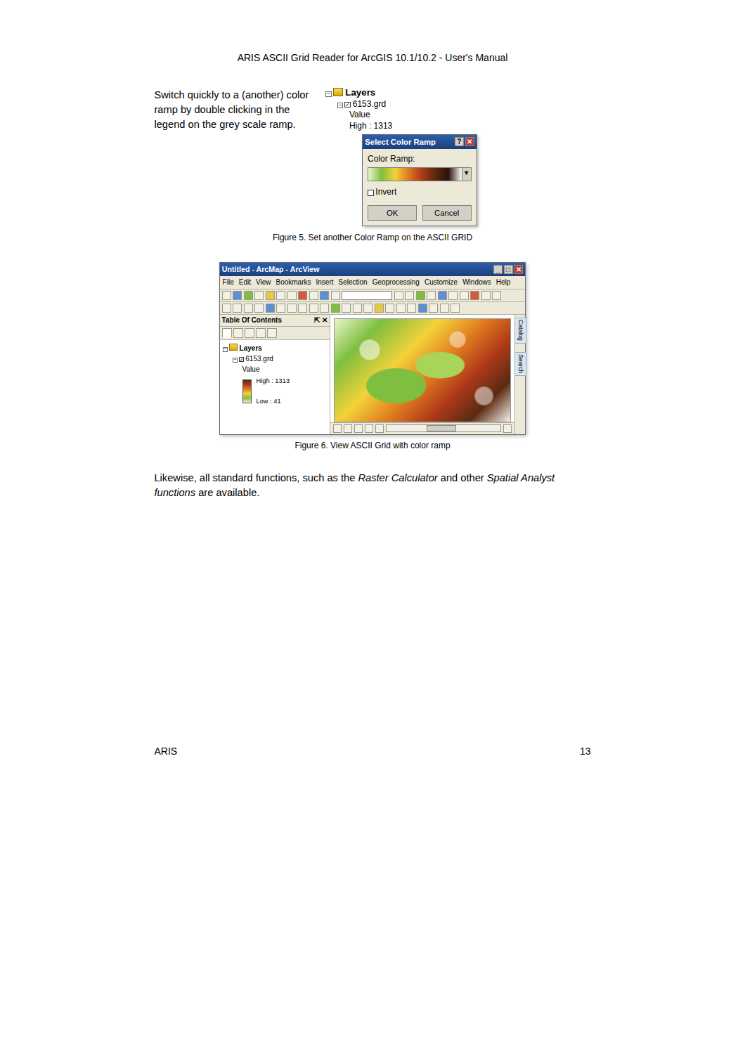ARIS ASCII Grid Reader for ArcGIS 10.1/10.2 - User's Manual
Switch quickly to a (another) color ramp by double clicking in the legend on the grey scale ramp.
− Layers
−✓6153.grd
Value
High : 1313
Select Color Ramp ? ✕
Color Ramp:
▼
Invert
OK
Cancel
Figure 5. Set another Color Ramp on the ASCII GRID
Untitled - ArcMap - ArcView _ □ ✕
File Edit View Bookmarks Insert Selection Geoprocessing Customize Windows Help
Table Of Contents ⇱ ✕
− Layers
−✓6153.grd
Value
High : 1313
Low : 41
Catalog Search
Figure 6. View ASCII Grid with color ramp
Likewise, all standard functions, such as the Raster Calculator and other Spatial Analyst functions are available.
ARIS 13